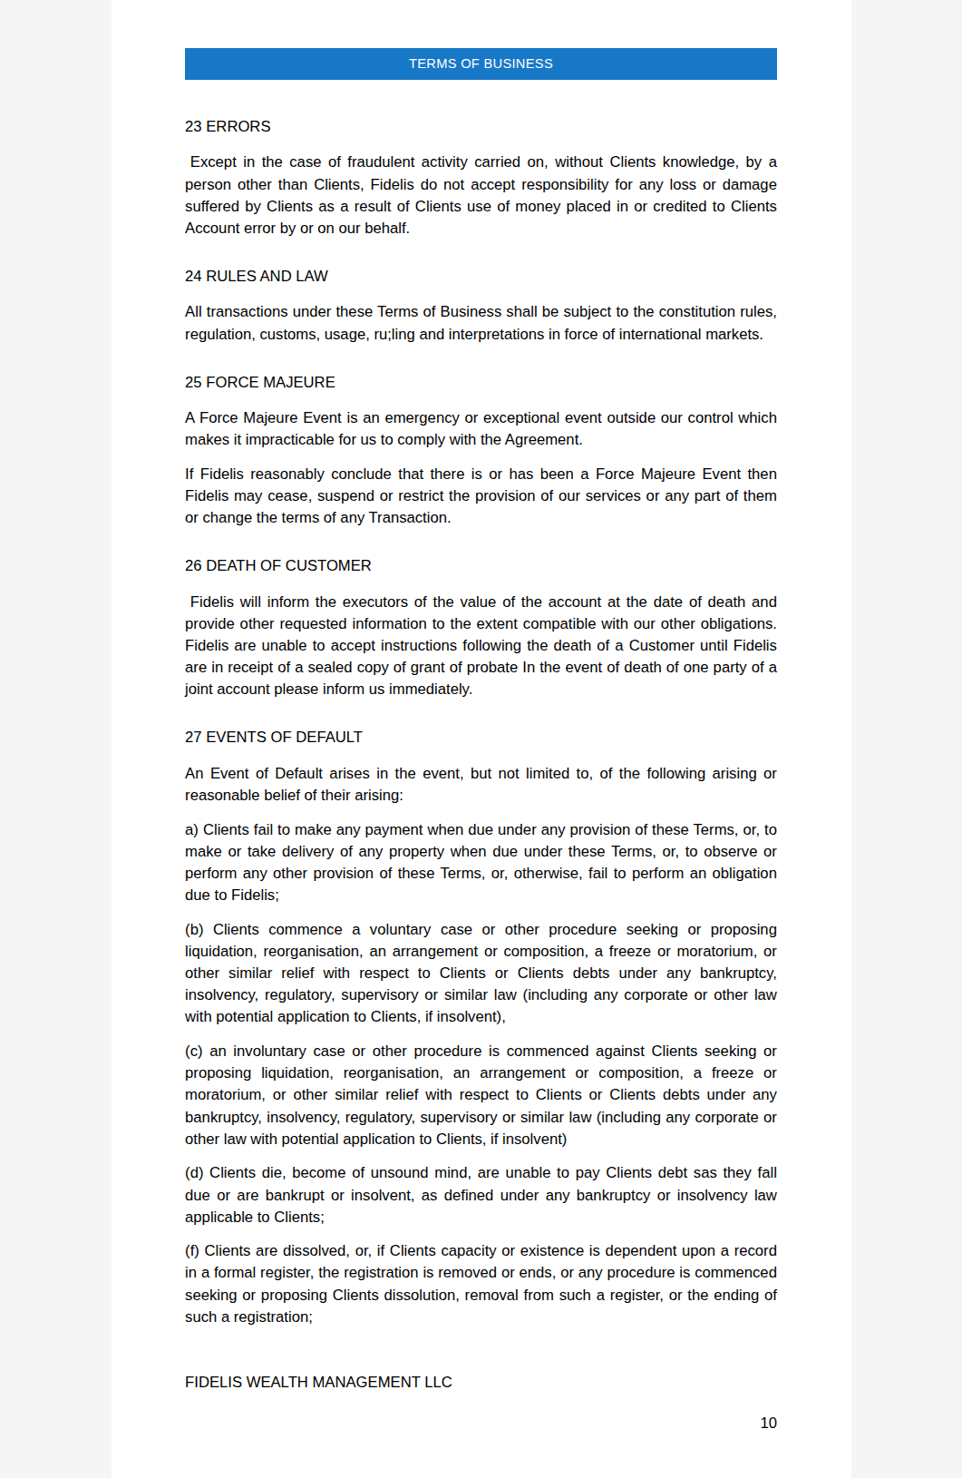TERMS OF BUSINESS
23 ERRORS
Except in the case of fraudulent activity carried on, without Clients knowledge, by a person other than Clients, Fidelis do not accept responsibility for any loss or damage suffered by Clients as a result of Clients use of money placed in or credited to Clients Account error by or on our behalf.
24 RULES AND LAW
All transactions under these Terms of Business shall be subject to the constitution rules, regulation, customs, usage, ru;ling and interpretations in force of international markets.
25 FORCE MAJEURE
A Force Majeure Event is an emergency or exceptional event outside our control which makes it impracticable for us to comply with the Agreement.
If Fidelis reasonably conclude that there is or has been a Force Majeure Event then Fidelis may cease, suspend or restrict the provision of our services or any part of them or change the terms of any Transaction.
26 DEATH OF CUSTOMER
Fidelis will inform the executors of the value of the account at the date of death and provide other requested information to the extent compatible with our other obligations. Fidelis are unable to accept instructions following the death of a Customer until Fidelis are in receipt of a sealed copy of grant of probate In the event of death of one party of a joint account please inform us immediately.
27 EVENTS OF DEFAULT
An Event of Default arises in the event, but not limited to, of the following arising or reasonable belief of their arising:
a) Clients fail to make any payment when due under any provision of these Terms, or, to make or take delivery of any property when due under these Terms, or, to observe or perform any other provision of these Terms, or, otherwise, fail to perform an obligation due to Fidelis;
(b) Clients commence a voluntary case or other procedure seeking or proposing liquidation, reorganisation, an arrangement or composition, a freeze or moratorium, or other similar relief with respect to Clients or Clients debts under any bankruptcy, insolvency, regulatory, supervisory or similar law (including any corporate or other law with potential application to Clients, if insolvent),
(c) an involuntary case or other procedure is commenced against Clients seeking or proposing liquidation, reorganisation, an arrangement or composition, a freeze or moratorium, or other similar relief with respect to Clients or Clients debts under any bankruptcy, insolvency, regulatory, supervisory or similar law (including any corporate or other law with potential application to Clients, if insolvent)
(d) Clients die, become of unsound mind, are unable to pay Clients debt sas they fall due or are bankrupt or insolvent, as defined under any bankruptcy or insolvency law applicable to Clients;
(f) Clients are dissolved, or, if Clients capacity or existence is dependent upon a record in a formal register, the registration is removed or ends, or any procedure is commenced seeking or proposing Clients dissolution, removal from such a register, or the ending of such a registration;
FIDELIS WEALTH MANAGEMENT LLC
10